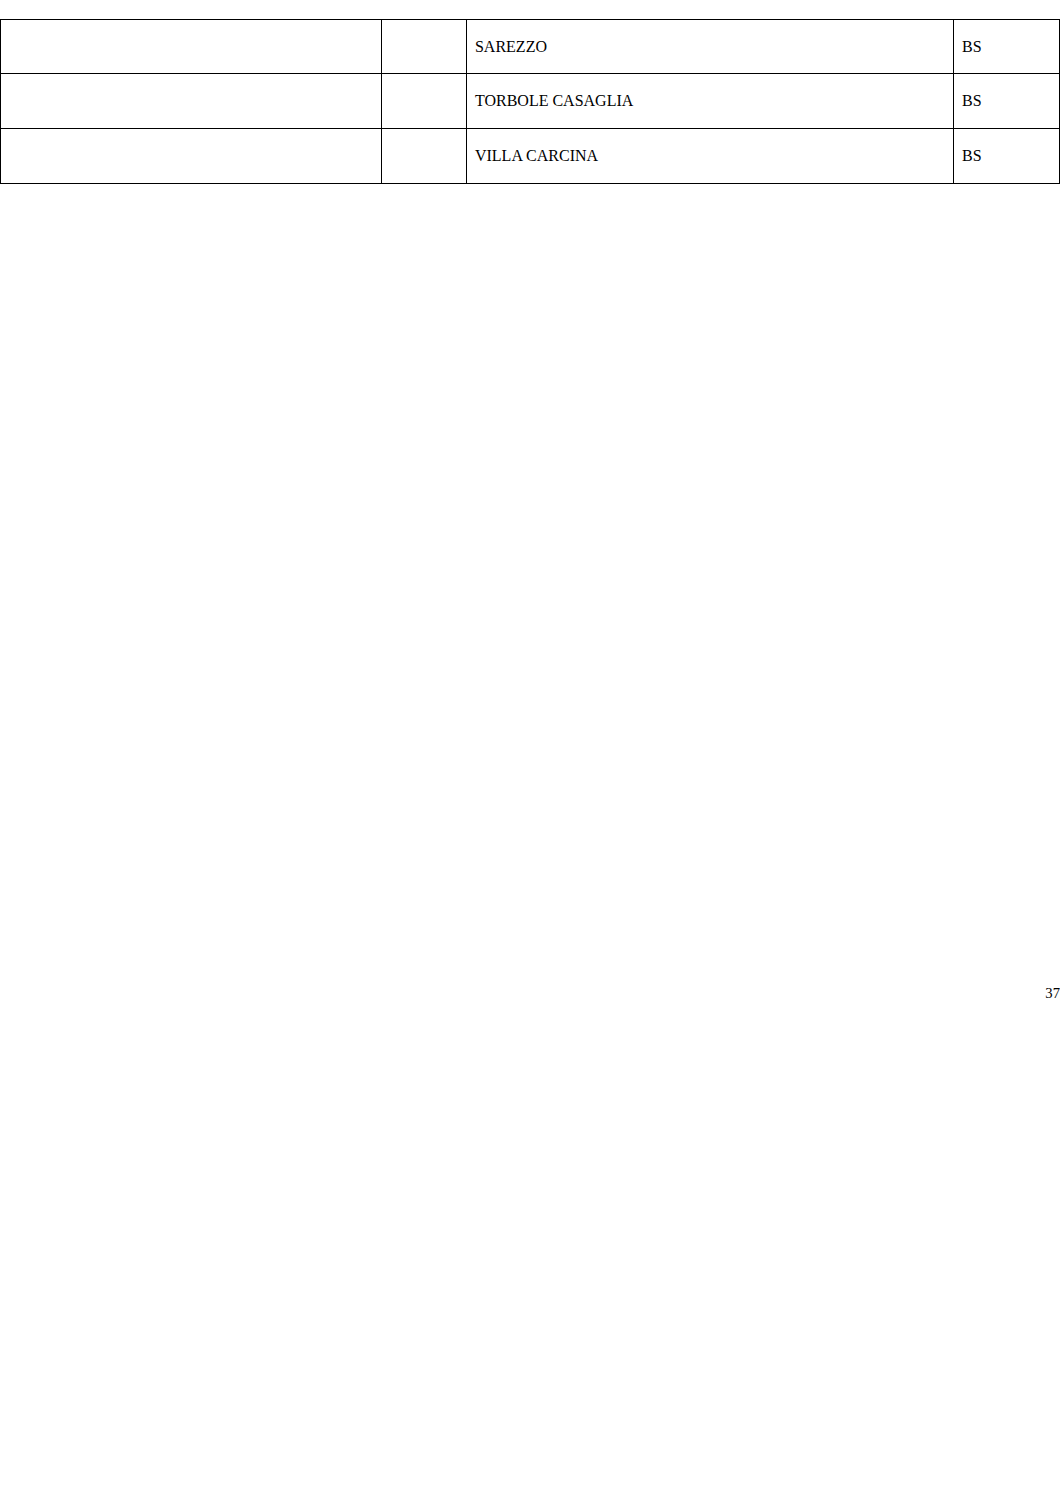| | | SAREZZO | BS |
| | | TORBOLE CASAGLIA | BS |
| | | VILLA CARCINA | BS |
37